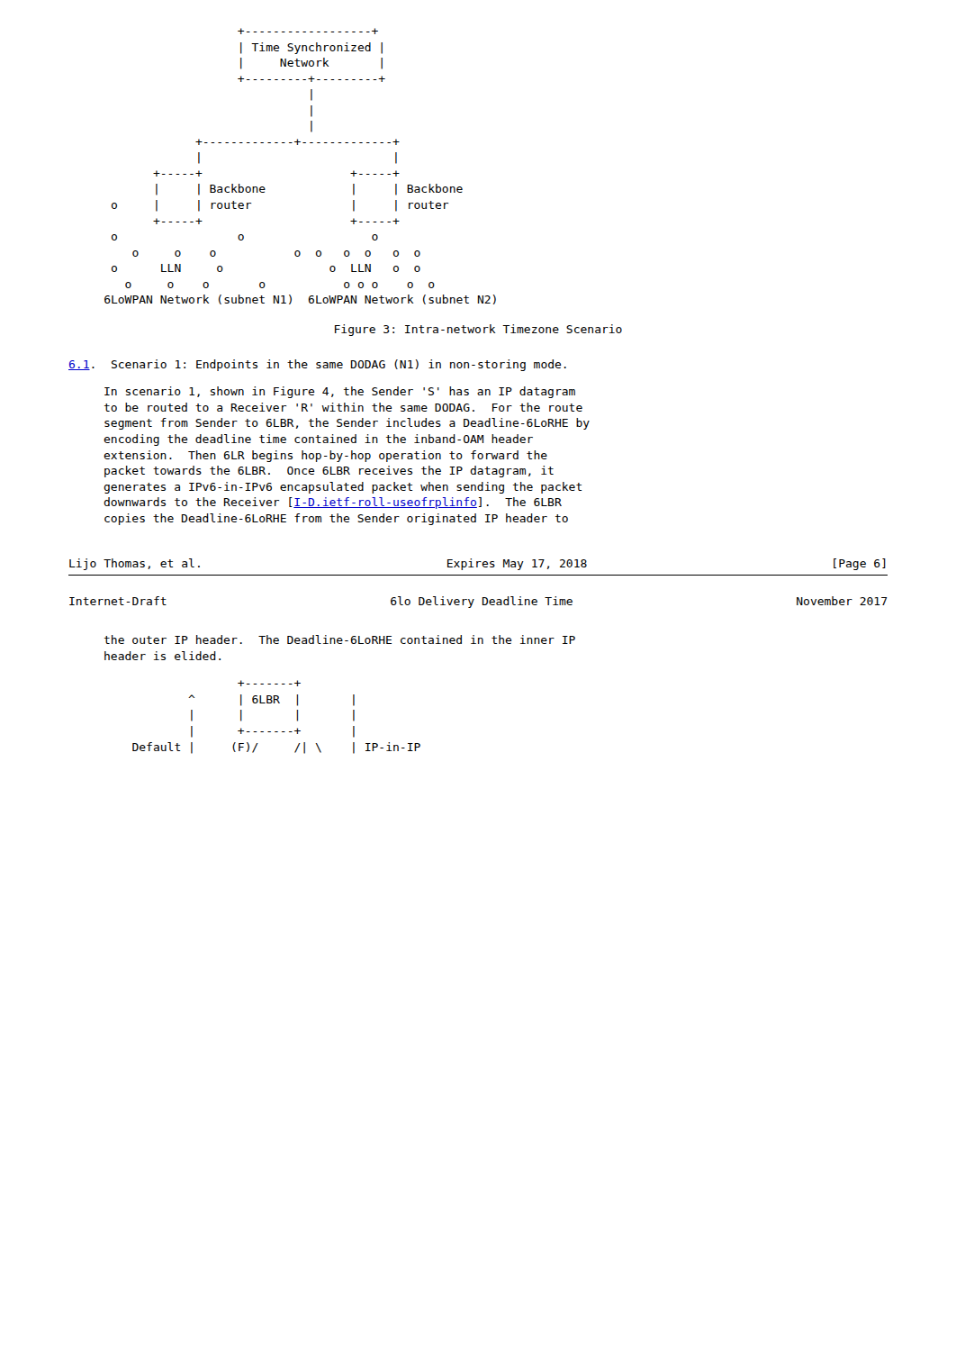+------------------+
                        | Time Synchronized |
                        |     Network       |
                        +---------+---------+
                                  |
                                  |
                                  |
                  +-------------+-------------+
                  |                           |
            +-----+                     +-----+
            |     | Backbone            |     | Backbone
      o     |     | router              |     | router
            +-----+                     +-----+
      o                 o                  o
         o     o    o           o  o   o  o   o  o
      o      LLN     o               o  LLN   o  o
        o     o    o       o           o o o    o  o
     6LoWPAN Network (subnet N1)  6LoWPAN Network (subnet N2)
Figure 3: Intra-network Timezone Scenario
6.1. Scenario 1: Endpoints in the same DODAG (N1) in non-storing mode.
In scenario 1, shown in Figure 4, the Sender 'S' has an IP datagram to be routed to a Receiver 'R' within the same DODAG. For the route segment from Sender to 6LBR, the Sender includes a Deadline-6LoRHE by encoding the deadline time contained in the inband-OAM header extension. Then 6LR begins hop-by-hop operation to forward the packet towards the 6LBR. Once 6LBR receives the IP datagram, it generates a IPv6-in-IPv6 encapsulated packet when sending the packet downwards to the Receiver [I-D.ietf-roll-useofrplinfo]. The 6LBR copies the Deadline-6LoRHE from the Sender originated IP header to
Lijo Thomas, et al. Expires May 17, 2018 [Page 6]
Internet-Draft 6lo Delivery Deadline Time November 2017
the outer IP header. The Deadline-6LoRHE contained in the inner IP header is elided.
                        +-------+
                 ^      | 6LBR  |       |
                 |      |       |       |
                 |      +-------+       |
         Default |     (F)/     /| \    | IP-in-IP